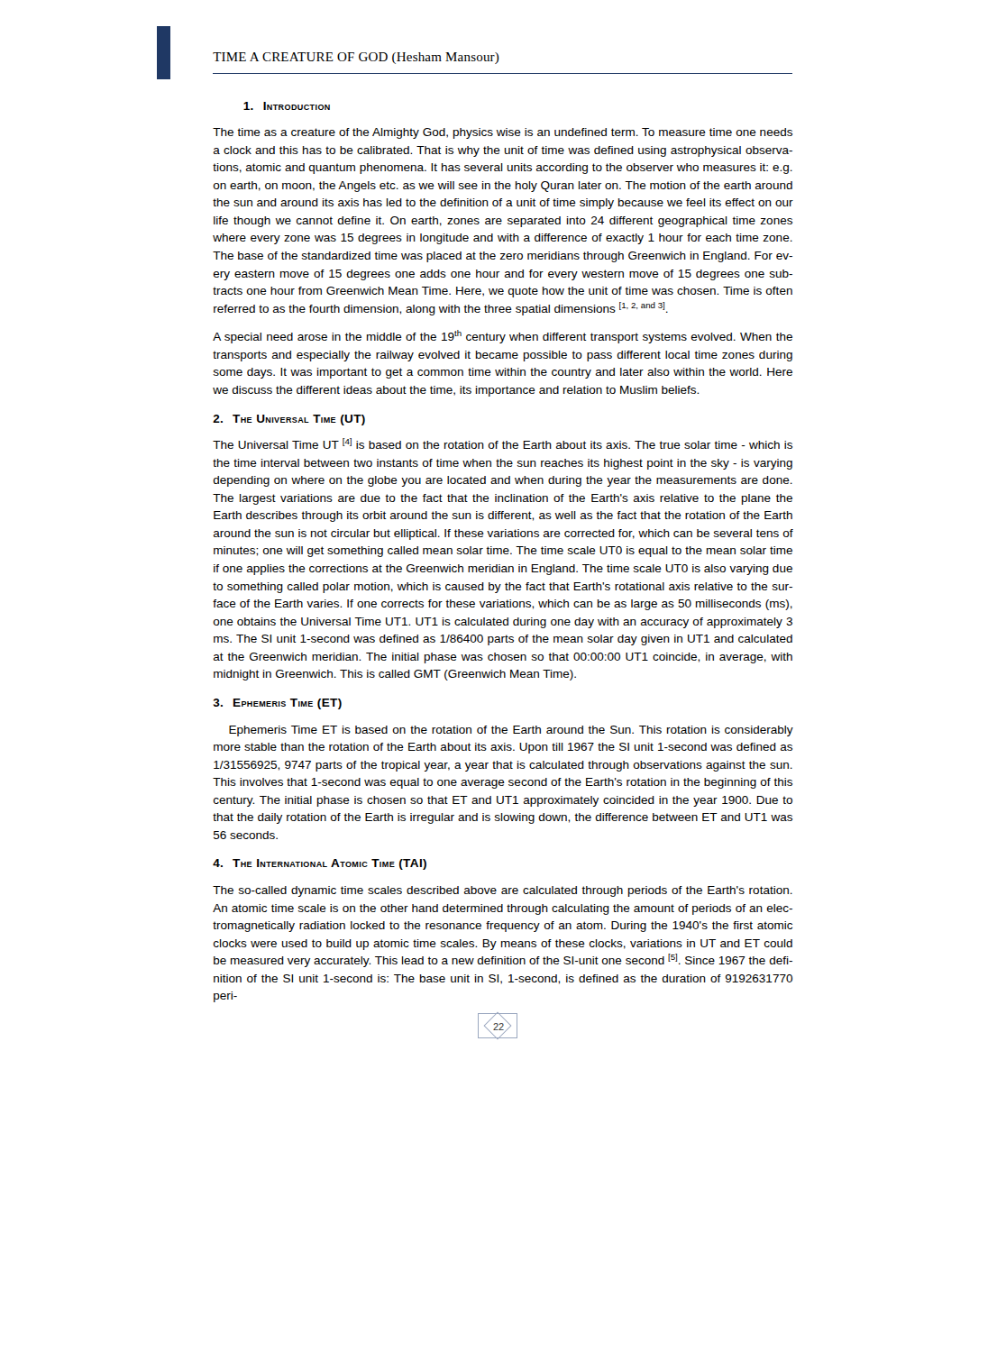TIME A CREATURE OF GOD (Hesham Mansour)
1. Introduction
The time as a creature of the Almighty God, physics wise is an undefined term. To measure time one needs a clock and this has to be calibrated. That is why the unit of time was defined using astrophysical observations, atomic and quantum phenomena. It has several units according to the observer who measures it: e.g. on earth, on moon, the Angels etc. as we will see in the holy Quran later on. The motion of the earth around the sun and around its axis has led to the definition of a unit of time simply because we feel its effect on our life though we cannot define it. On earth, zones are separated into 24 different geographical time zones where every zone was 15 degrees in longitude and with a difference of exactly 1 hour for each time zone. The base of the standardized time was placed at the zero meridians through Greenwich in England. For every eastern move of 15 degrees one adds one hour and for every western move of 15 degrees one subtracts one hour from Greenwich Mean Time. Here, we quote how the unit of time was chosen. Time is often referred to as the fourth dimension, along with the three spatial dimensions [1, 2, and 3].
A special need arose in the middle of the 19th century when different transport systems evolved. When the transports and especially the railway evolved it became possible to pass different local time zones during some days. It was important to get a common time within the country and later also within the world. Here we discuss the different ideas about the time, its importance and relation to Muslim beliefs.
2. The Universal Time (UT)
The Universal Time UT [4] is based on the rotation of the Earth about its axis. The true solar time - which is the time interval between two instants of time when the sun reaches its highest point in the sky - is varying depending on where on the globe you are located and when during the year the measurements are done. The largest variations are due to the fact that the inclination of the Earth's axis relative to the plane the Earth describes through its orbit around the sun is different, as well as the fact that the rotation of the Earth around the sun is not circular but elliptical. If these variations are corrected for, which can be several tens of minutes; one will get something called mean solar time. The time scale UT0 is equal to the mean solar time if one applies the corrections at the Greenwich meridian in England. The time scale UT0 is also varying due to something called polar motion, which is caused by the fact that Earth's rotational axis relative to the surface of the Earth varies. If one corrects for these variations, which can be as large as 50 milliseconds (ms), one obtains the Universal Time UT1. UT1 is calculated during one day with an accuracy of approximately 3 ms. The SI unit 1-second was defined as 1/86400 parts of the mean solar day given in UT1 and calculated at the Greenwich meridian. The initial phase was chosen so that 00:00:00 UT1 coincide, in average, with midnight in Greenwich. This is called GMT (Greenwich Mean Time).
3. Ephemeris Time (ET)
Ephemeris Time ET is based on the rotation of the Earth around the Sun. This rotation is considerably more stable than the rotation of the Earth about its axis. Upon till 1967 the SI unit 1-second was defined as 1/31556925, 9747 parts of the tropical year, a year that is calculated through observations against the sun. This involves that 1-second was equal to one average second of the Earth's rotation in the beginning of this century. The initial phase is chosen so that ET and UT1 approximately coincided in the year 1900. Due to that the daily rotation of the Earth is irregular and is slowing down, the difference between ET and UT1 was 56 seconds.
4. The International Atomic Time (TAI)
The so-called dynamic time scales described above are calculated through periods of the Earth's rotation. An atomic time scale is on the other hand determined through calculating the amount of periods of an electromagnetically radiation locked to the resonance frequency of an atom. During the 1940's the first atomic clocks were used to build up atomic time scales. By means of these clocks, variations in UT and ET could be measured very accurately. This lead to a new definition of the SI-unit one second [5]. Since 1967 the definition of the SI unit 1-second is: The base unit in SI, 1-second, is defined as the duration of 9192631770 peri-
22